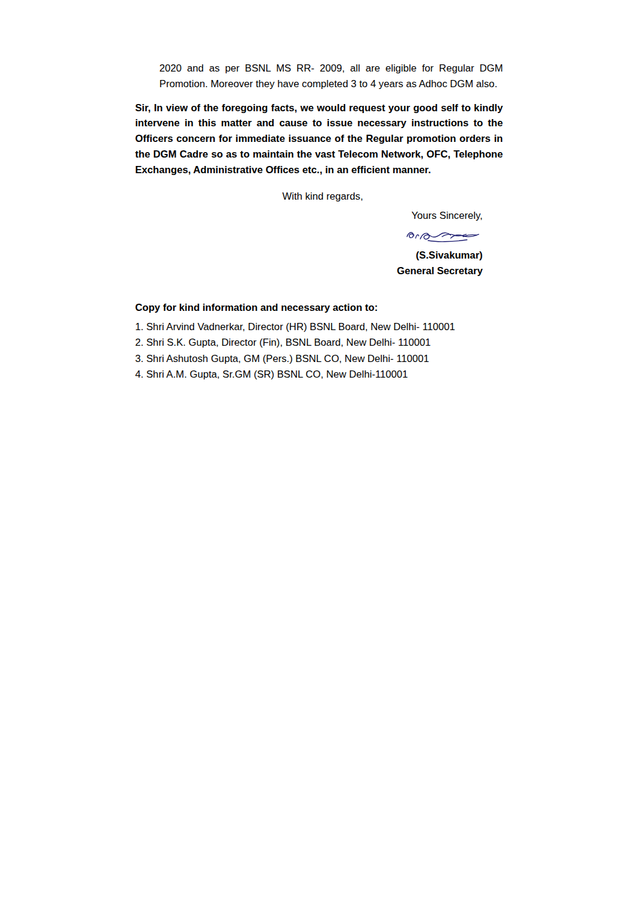2020 and as per BSNL MS RR- 2009, all are eligible for Regular DGM Promotion. Moreover they have completed 3 to 4 years as Adhoc DGM also.
Sir, In view of the foregoing facts, we would request your good self to kindly intervene in this matter and cause to issue necessary instructions to the Officers concern for immediate issuance of the Regular promotion orders in the DGM Cadre so as to maintain the vast Telecom Network, OFC, Telephone Exchanges, Administrative Offices etc., in an efficient manner.
With kind regards,
Yours Sincerely,
(S.Sivakumar)
General Secretary
Copy for kind information and necessary action to:
1. Shri Arvind Vadnerkar, Director (HR) BSNL Board, New Delhi- 110001
2. Shri S.K. Gupta, Director (Fin), BSNL Board, New Delhi- 110001
3. Shri Ashutosh Gupta, GM (Pers.) BSNL CO, New Delhi- 110001
4. Shri A.M. Gupta, Sr.GM (SR) BSNL CO, New Delhi-110001